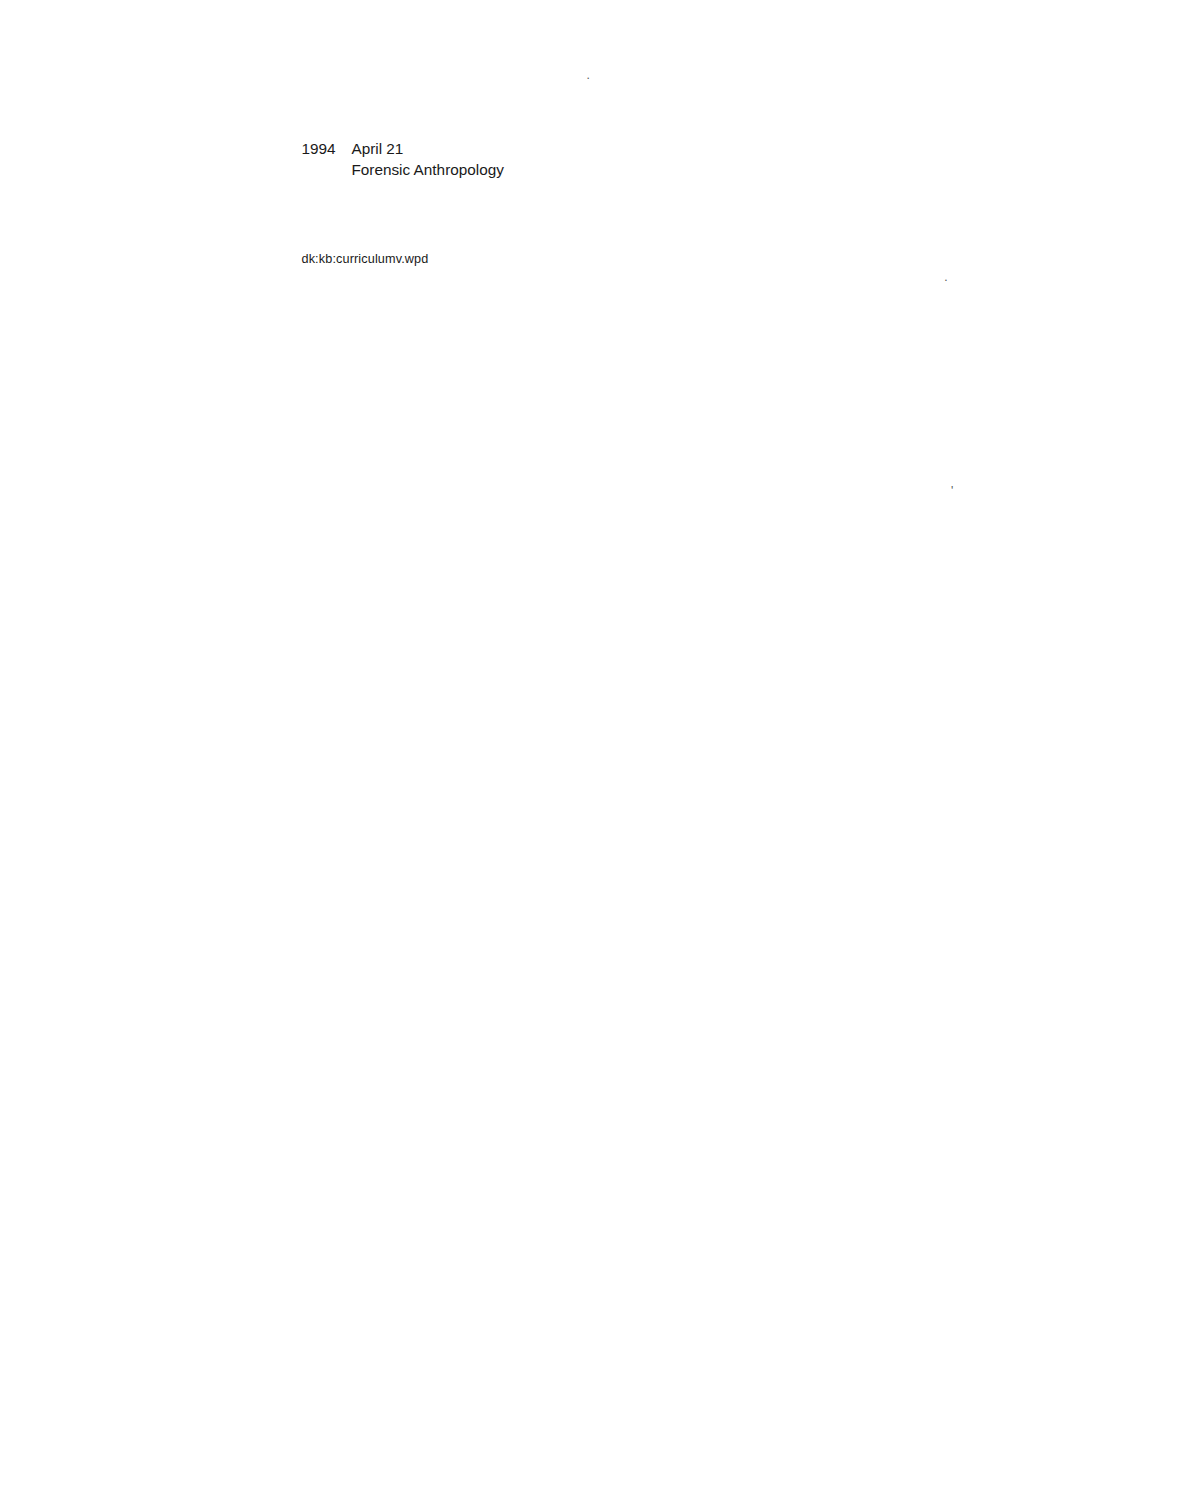.
1994 April 21 Forensic Anthropology
dk:kb:curriculumv.wpd
. '